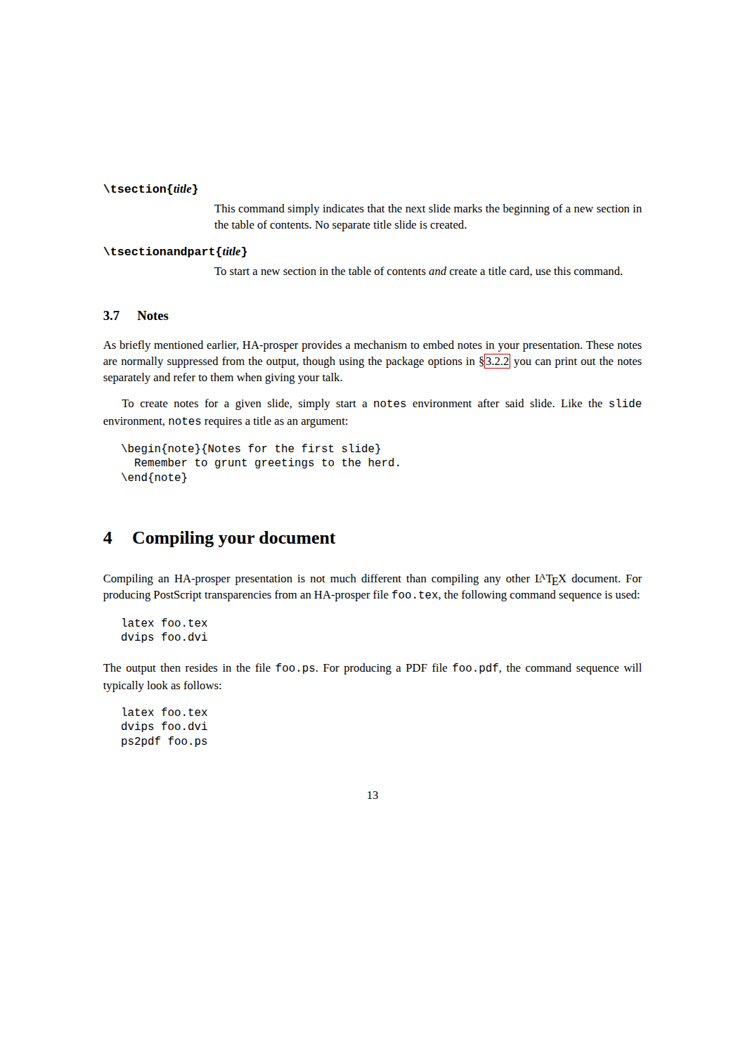\tsection{title}
This command simply indicates that the next slide marks the beginning of a new section in the table of contents. No separate title slide is created.
\tsectionandpart{title}
To start a new section in the table of contents and create a title card, use this command.
3.7 Notes
As briefly mentioned earlier, HA-prosper provides a mechanism to embed notes in your presentation. These notes are normally suppressed from the output, though using the package options in §3.2.2 you can print out the notes separately and refer to them when giving your talk.
To create notes for a given slide, simply start a notes environment after said slide. Like the slide environment, notes requires a title as an argument:
\begin{note}{Notes for the first slide}
  Remember to grunt greetings to the herd.
\end{note}
4 Compiling your document
Compiling an HA-prosper presentation is not much different than compiling any other LATEX document. For producing PostScript transparencies from an HA-prosper file foo.tex, the following command sequence is used:
latex foo.tex
dvips foo.dvi
The output then resides in the file foo.ps. For producing a PDF file foo.pdf, the command sequence will typically look as follows:
latex foo.tex
dvips foo.dvi
ps2pdf foo.ps
13